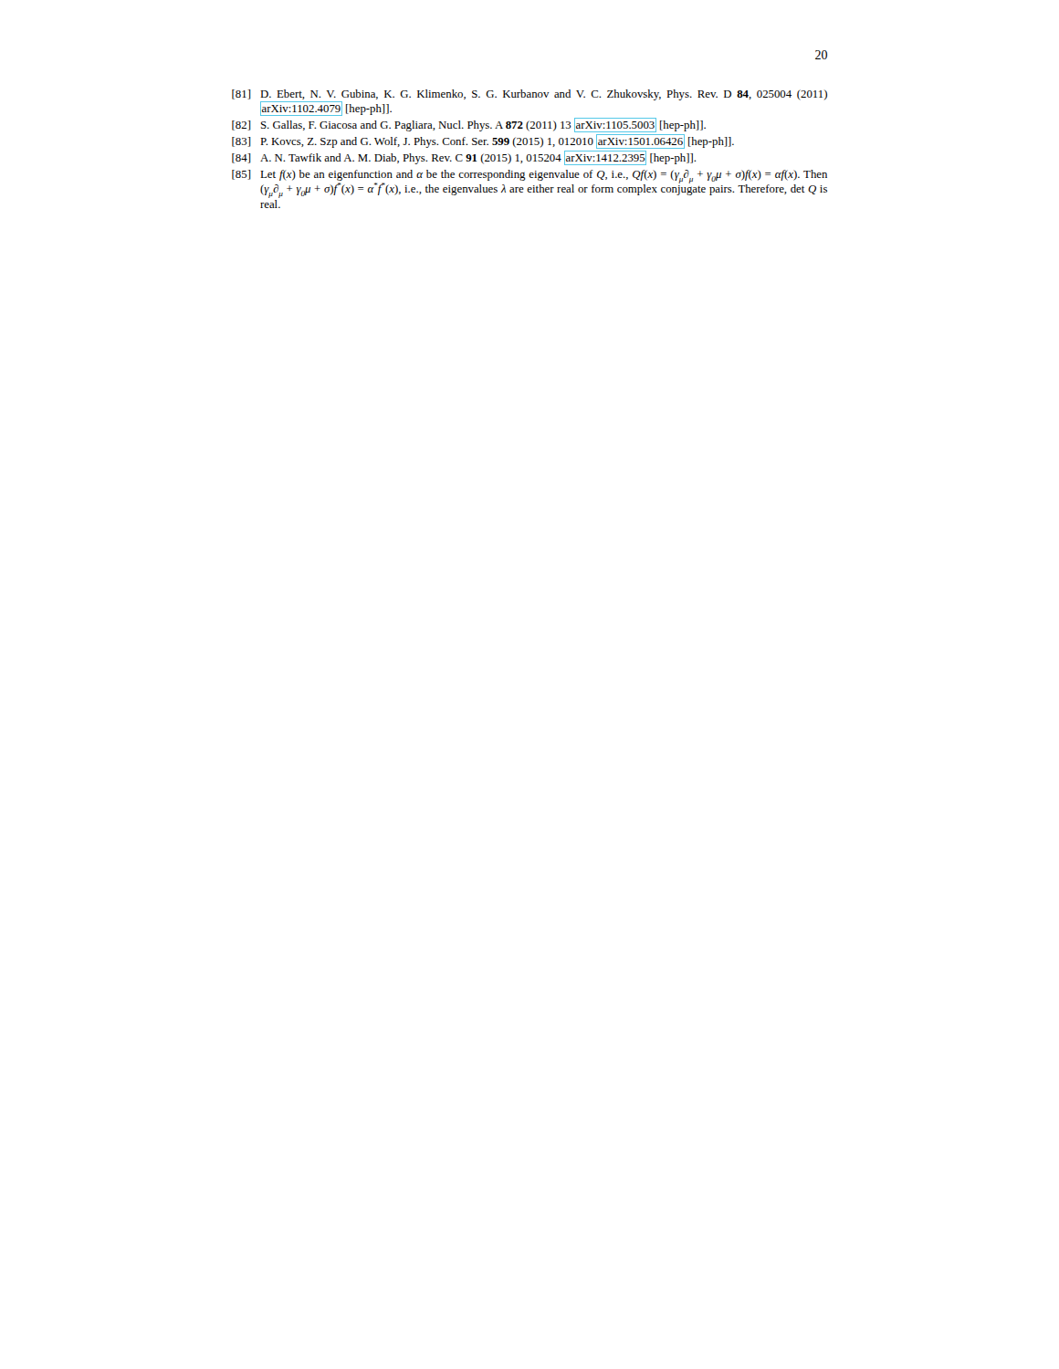20
[81] D. Ebert, N. V. Gubina, K. G. Klimenko, S. G. Kurbanov and V. C. Zhukovsky, Phys. Rev. D 84, 025004 (2011) arXiv:1102.4079 [hep-ph]].
[82] S. Gallas, F. Giacosa and G. Pagliara, Nucl. Phys. A 872 (2011) 13 arXiv:1105.5003 [hep-ph]].
[83] P. Kovcs, Z. Szp and G. Wolf, J. Phys. Conf. Ser. 599 (2015) 1, 012010 arXiv:1501.06426 [hep-ph]].
[84] A. N. Tawfik and A. M. Diab, Phys. Rev. C 91 (2015) 1, 015204 arXiv:1412.2395 [hep-ph]].
[85] Let f(x) be an eigenfunction and α be the corresponding eigenvalue of Q, i.e., Qf(x) = (γμ∂μ + γ0μ + σ)f(x) = αf(x). Then (γμ∂μ + γ0μ + σ)f*(x) = α*f*(x), i.e., the eigenvalues λ are either real or form complex conjugate pairs. Therefore, det Q is real.